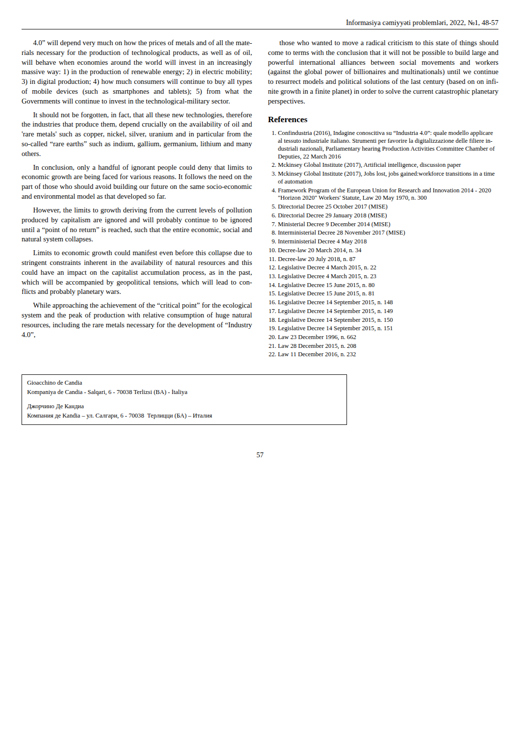İnformasiya cəmiyyəti problemləri, 2022, №1, 48-57
4.0” will depend very much on how the prices of metals and of all the materials necessary for the production of technological products, as well as of oil, will behave when economies around the world will invest in an increasingly massive way: 1) in the production of renewable energy; 2) in electric mobility; 3) in digital production; 4) how much consumers will continue to buy all types of mobile devices (such as smartphones and tablets); 5) from what the Governments will continue to invest in the technological-military sector.
It should not be forgotten, in fact, that all these new technologies, therefore the industries that produce them, depend crucially on the availability of oil and 'rare metals' such as copper, nickel, silver, uranium and in particular from the so-called “rare earths” such as indium, gallium, germanium, lithium and many others.
In conclusion, only a handful of ignorant people could deny that limits to economic growth are being faced for various reasons. It follows the need on the part of those who should avoid building our future on the same socio-economic and environmental model as that developed so far.
However, the limits to growth deriving from the current levels of pollution produced by capitalism are ignored and will probably continue to be ignored until a “point of no return” is reached, such that the entire economic, social and natural system collapses.
Limits to economic growth could manifest even before this collapse due to stringent constraints inherent in the availability of natural resources and this could have an impact on the capitalist accumulation process, as in the past, which will be accompanied by geopolitical tensions, which will lead to conflicts and probably planetary wars.
While approaching the achievement of the “critical point” for the ecological system and the peak of production with relative consumption of huge natural resources, including the rare metals necessary for the development of “Industry 4.0”,
those who wanted to move a radical criticism to this state of things should come to terms with the conclusion that it will not be possible to build large and powerful international alliances between social movements and workers (against the global power of billionaires and multinationals) until we continue to resurrect models and political solutions of the last century (based on on infinite growth in a finite planet) in order to solve the current catastrophic planetary perspectives.
References
Confindustria (2016), Indagine conoscitiva su “Industria 4.0”: quale modello applicare al tessuto industriale italiano. Strumenti per favorire la digitalizzazione delle filiere industriali nazionali, Parliamentary hearing Production Activities Committee Chamber of Deputies, 22 March 2016
Mckinsey Global Institute (2017), Artificial intelligence, discussion paper
Mckinsey Global Institute (2017), Jobs lost, jobs gained:workforce transitions in a time of automation
Framework Program of the European Union for Research and Innovation 2014 - 2020 "Horizon 2020" Workers' Statute, Law 20 May 1970, n. 300
Directorial Decree 25 October 2017 (MISE)
Directorial Decree 29 January 2018 (MISE)
Ministerial Decree 9 December 2014 (MISE)
Interministerial Decree 28 November 2017 (MISE)
Interministerial Decree 4 May 2018
Decree-law 20 March 2014, n. 34
Decree-law 20 July 2018, n. 87
Legislative Decree 4 March 2015, n. 22
Legislative Decree 4 March 2015, n. 23
Legislative Decree 15 June 2015, n. 80
Legislative Decree 15 June 2015, n. 81
Legislative Decree 14 September 2015, n. 148
Legislative Decree 14 September 2015, n. 149
Legislative Decree 14 September 2015, n. 150
Legislative Decree 14 September 2015, n. 151
Law 23 December 1996, n. 662
Law 28 December 2015, n. 208
Law 11 December 2016, n. 232
Gioacchino de Candia
Kompaniya de Candia - Salqari, 6 - 70038 Terlizsi (BA) - İtaliya
Джорчино Де Кандиа
Компания де Kandia – ул. Салгари, 6 - 70038 Терлицци (БА) – Италия
57